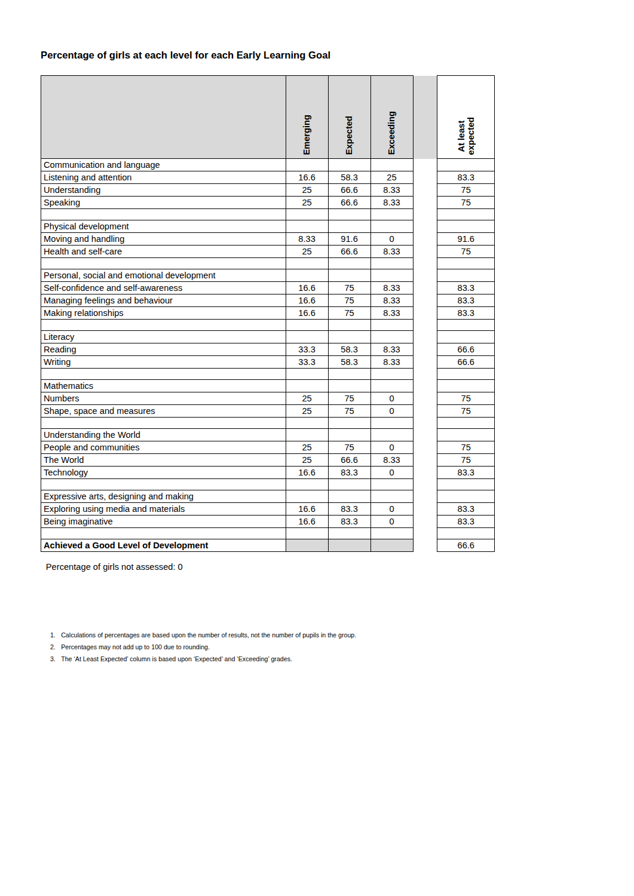Percentage of girls at each level for each Early Learning Goal
| | Emerging | Expected | Exceeding | | At least expected |
| --- | --- | --- | --- | --- | --- |
| Communication and language | | | | | |
| Listening and attention | 16.6 | 58.3 | 25 | | 83.3 |
| Understanding | 25 | 66.6 | 8.33 | | 75 |
| Speaking | 25 | 66.6 | 8.33 | | 75 |
| Physical development | | | | | |
| Moving and handling | 8.33 | 91.6 | 0 | | 91.6 |
| Health and self-care | 25 | 66.6 | 8.33 | | 75 |
| Personal, social and emotional development | | | | | |
| Self-confidence and self-awareness | 16.6 | 75 | 8.33 | | 83.3 |
| Managing feelings and behaviour | 16.6 | 75 | 8.33 | | 83.3 |
| Making relationships | 16.6 | 75 | 8.33 | | 83.3 |
| Literacy | | | | | |
| Reading | 33.3 | 58.3 | 8.33 | | 66.6 |
| Writing | 33.3 | 58.3 | 8.33 | | 66.6 |
| Mathematics | | | | | |
| Numbers | 25 | 75 | 0 | | 75 |
| Shape, space and measures | 25 | 75 | 0 | | 75 |
| Understanding the World | | | | | |
| People and communities | 25 | 75 | 0 | | 75 |
| The World | 25 | 66.6 | 8.33 | | 75 |
| Technology | 16.6 | 83.3 | 0 | | 83.3 |
| Expressive arts, designing and making | | | | | |
| Exploring using media and materials | 16.6 | 83.3 | 0 | | 83.3 |
| Being imaginative | 16.6 | 83.3 | 0 | | 83.3 |
| Achieved a Good Level of Development | | | | | 66.6 |
Percentage of girls not assessed: 0
Calculations of percentages are based upon the number of results, not the number of pupils in the group.
Percentages may not add up to 100 due to rounding.
The ‘At Least Expected’ column is based upon ‘Expected’ and ‘Exceeding’ grades.